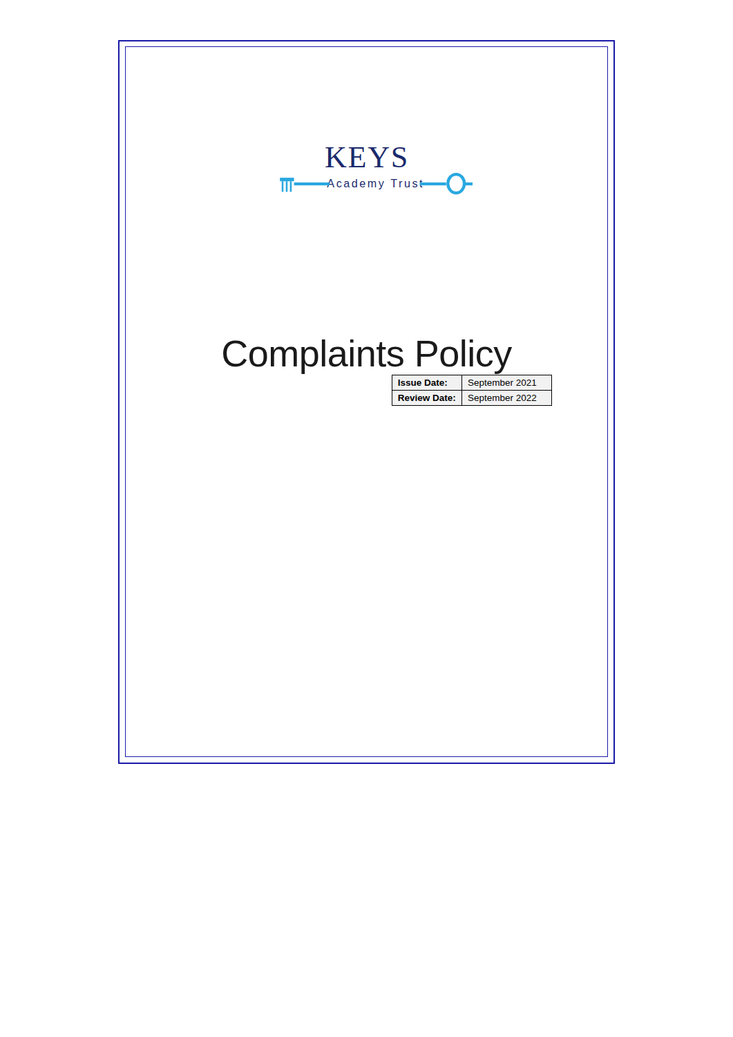KEYS Academy Trust
Complaints Policy
| Issue Date: | September 2021 |
| Review Date: | September 2022 |